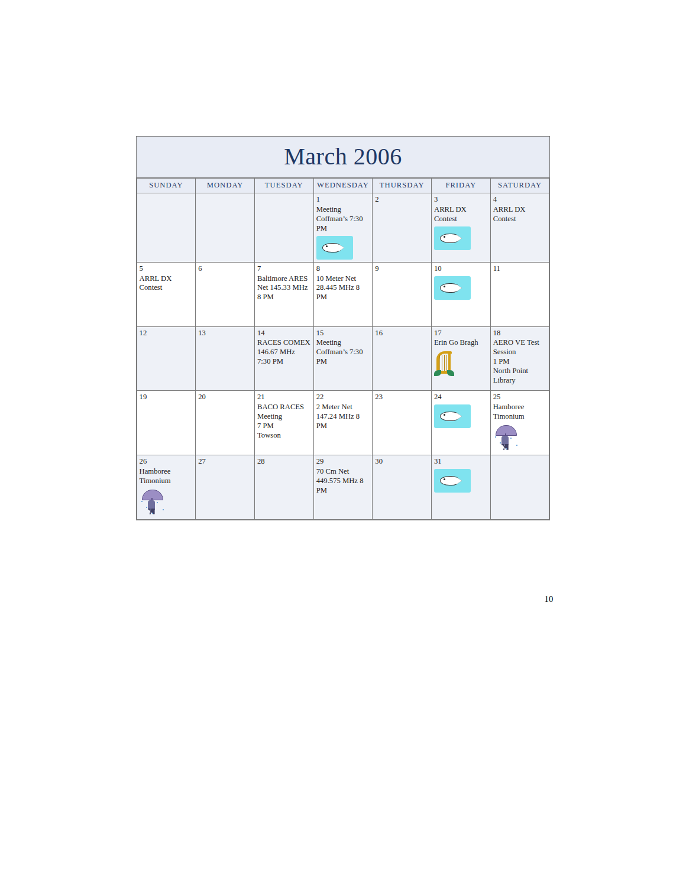March 2006
| Sunday | Monday | Tuesday | Wednesday | Thursday | Friday | Saturday |
| --- | --- | --- | --- | --- | --- | --- |
| | | | 1 Meeting Coffman’s 7:30 PM | 2 | 3 ARRL DX Contest | 4 ARRL DX Contest |
| 5 ARRL DX Contest | 6 | 7 Baltimore ARES Net 145.33 MHz 8 PM | 8 10 Meter Net 28.445 MHz 8 PM | 9 | 10 | 11 |
| 12 | 13 | 14 RACES COMEX 146.67 MHz 7:30 PM | 15 Meeting Coffman’s 7:30 PM | 16 | 17 Erin Go Bragh | 18 AERO VE Test Session 1 PM North Point Library |
| 19 | 20 | 21 BACO RACES Meeting 7 PM Towson | 22 2 Meter Net 147.24 MHz 8 PM | 23 | 24 | 25 Hamboree Timonium |
| 26 Hamboree Timonium | 27 | 28 | 29 70 Cm Net 449.575 MHz 8 PM | 30 | 31 | |
10